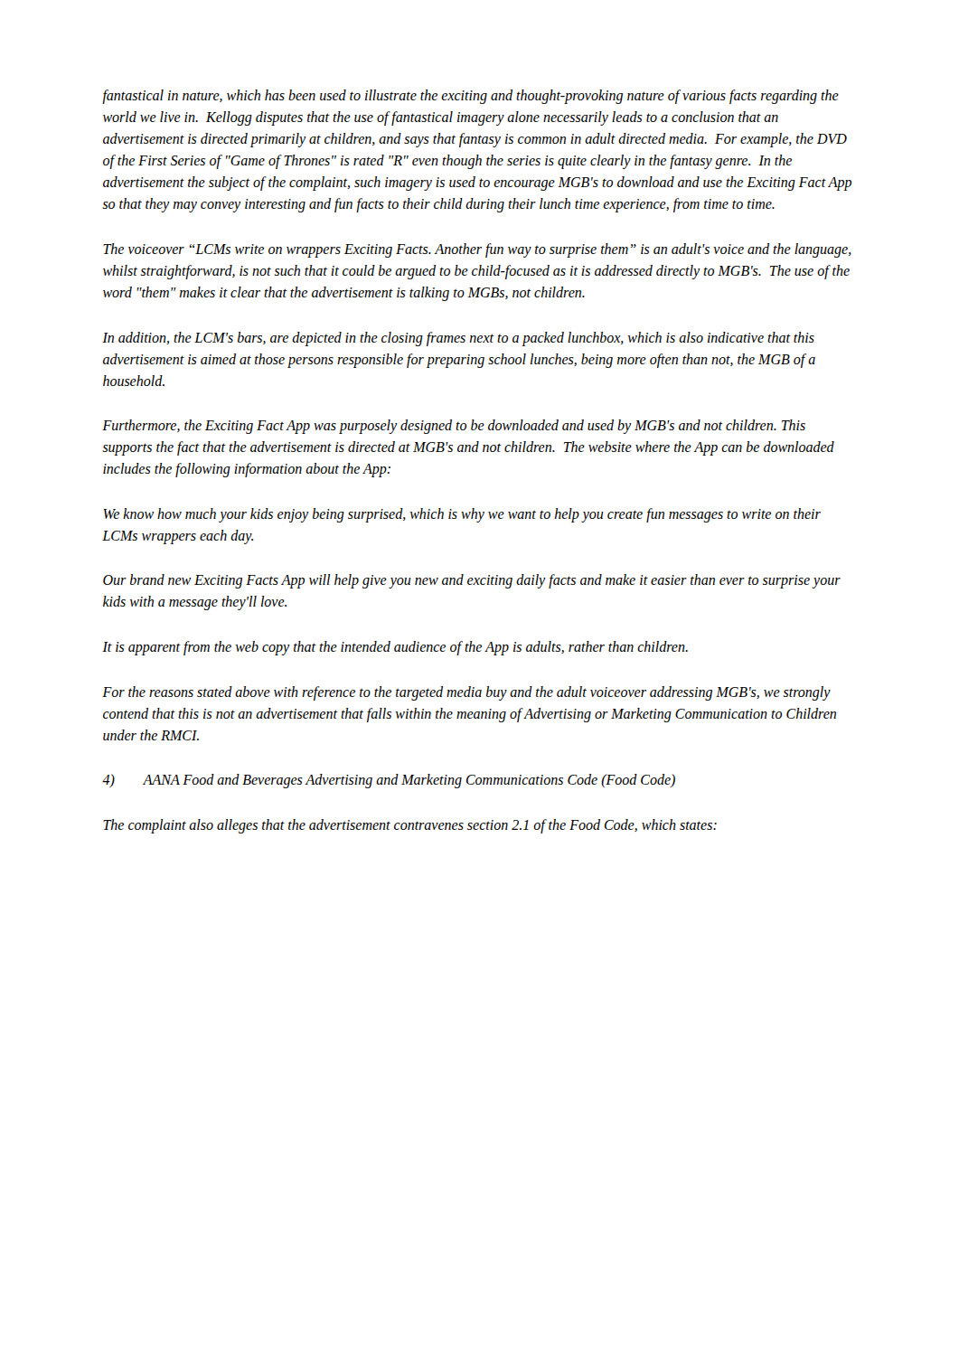fantastical in nature, which has been used to illustrate the exciting and thought-provoking nature of various facts regarding the world we live in. Kellogg disputes that the use of fantastical imagery alone necessarily leads to a conclusion that an advertisement is directed primarily at children, and says that fantasy is common in adult directed media. For example, the DVD of the First Series of "Game of Thrones" is rated "R" even though the series is quite clearly in the fantasy genre. In the advertisement the subject of the complaint, such imagery is used to encourage MGB's to download and use the Exciting Fact App so that they may convey interesting and fun facts to their child during their lunch time experience, from time to time.
The voiceover “LCMs write on wrappers Exciting Facts. Another fun way to surprise them” is an adult's voice and the language, whilst straightforward, is not such that it could be argued to be child-focused as it is addressed directly to MGB's. The use of the word "them" makes it clear that the advertisement is talking to MGBs, not children.
In addition, the LCM's bars, are depicted in the closing frames next to a packed lunchbox, which is also indicative that this advertisement is aimed at those persons responsible for preparing school lunches, being more often than not, the MGB of a household.
Furthermore, the Exciting Fact App was purposely designed to be downloaded and used by MGB's and not children. This supports the fact that the advertisement is directed at MGB's and not children. The website where the App can be downloaded includes the following information about the App:
We know how much your kids enjoy being surprised, which is why we want to help you create fun messages to write on their LCMs wrappers each day.
Our brand new Exciting Facts App will help give you new and exciting daily facts and make it easier than ever to surprise your kids with a message they'll love.
It is apparent from the web copy that the intended audience of the App is adults, rather than children.
For the reasons stated above with reference to the targeted media buy and the adult voiceover addressing MGB's, we strongly contend that this is not an advertisement that falls within the meaning of Advertising or Marketing Communication to Children under the RMCI.
4) AANA Food and Beverages Advertising and Marketing Communications Code (Food Code)
The complaint also alleges that the advertisement contravenes section 2.1 of the Food Code, which states: